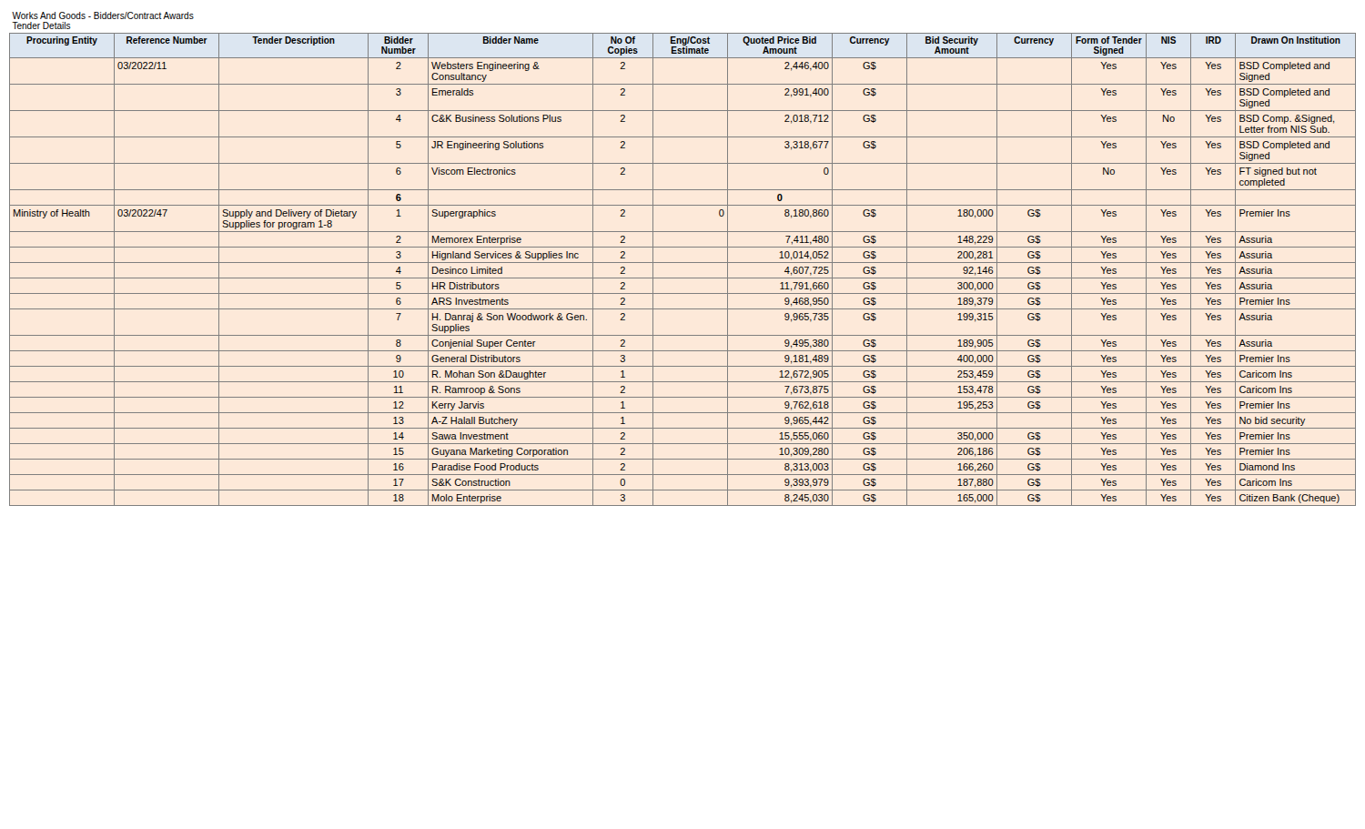| Works And Goods - Bidders/Contract Awards Tender Details | | | | | | | | | | | | | |
| --- | --- | --- | --- | --- | --- | --- | --- | --- | --- | --- | --- | --- | --- |
| Procuring Entity | Reference Number | Tender Description | Bidder Number | Bidder Name | No Of Copies | Eng/Cost Estimate | Quoted Price Bid Amount | Currency | Bid Security Amount | Currency | Form of Tender Signed | NIS | IRD | Drawn On Institution |
| | 03/2022/11 | | 2 | Websters Engineering & Consultancy | 2 | | 2,446,400 | G$ | | | Yes | Yes | Yes | BSD Completed and Signed |
| | | | 3 | Emeralds | 2 | | 2,991,400 | G$ | | | Yes | Yes | Yes | BSD Completed and Signed |
| | | | 4 | C&K Business Solutions Plus | 2 | | 2,018,712 | G$ | | | Yes | No | Yes | BSD Comp. &Signed, Letter from NIS Sub. |
| | | | 5 | JR Engineering Solutions | 2 | | 3,318,677 | G$ | | | Yes | Yes | Yes | BSD Completed and Signed |
| | | | 6 | Viscom Electronics | 2 | | 0 | | | | No | Yes | Yes | FT signed but not completed |
| | | | 6 | | | | 0 | | | | | | | |
| Ministry of Health | 03/2022/47 | Supply and Delivery of Dietary Supplies for program 1-8 | 1 | Supergraphics | 2 | 0 | 8,180,860 | G$ | 180,000 | G$ | Yes | Yes | Yes | Premier Ins |
| | | | 2 | Memorex Enterprise | 2 | | 7,411,480 | G$ | 148,229 | G$ | Yes | Yes | Yes | Assuria |
| | | | 3 | Hignland Services & Supplies Inc | 2 | | 10,014,052 | G$ | 200,281 | G$ | Yes | Yes | Yes | Assuria |
| | | | 4 | Desinco Limited | 2 | | 4,607,725 | G$ | 92,146 | G$ | Yes | Yes | Yes | Assuria |
| | | | 5 | HR Distributors | 2 | | 11,791,660 | G$ | 300,000 | G$ | Yes | Yes | Yes | Assuria |
| | | | 6 | ARS Investments | 2 | | 9,468,950 | G$ | 189,379 | G$ | Yes | Yes | Yes | Premier Ins |
| | | | 7 | H. Danraj & Son Woodwork & Gen. Supplies | 2 | | 9,965,735 | G$ | 199,315 | G$ | Yes | Yes | Yes | Assuria |
| | | | 8 | Conjenial Super Center | 2 | | 9,495,380 | G$ | 189,905 | G$ | Yes | Yes | Yes | Assuria |
| | | | 9 | General Distributors | 3 | | 9,181,489 | G$ | 400,000 | G$ | Yes | Yes | Yes | Premier Ins |
| | | | 10 | R. Mohan Son &Daughter | 1 | | 12,672,905 | G$ | 253,459 | G$ | Yes | Yes | Yes | Caricom Ins |
| | | | 11 | R. Ramroop & Sons | 2 | | 7,673,875 | G$ | 153,478 | G$ | Yes | Yes | Yes | Caricom Ins |
| | | | 12 | Kerry Jarvis | 1 | | 9,762,618 | G$ | 195,253 | G$ | Yes | Yes | Yes | Premier Ins |
| | | | 13 | A-Z Halall Butchery | 1 | | 9,965,442 | G$ | | | Yes | Yes | Yes | No bid security |
| | | | 14 | Sawa Investment | 2 | | 15,555,060 | G$ | 350,000 | G$ | Yes | Yes | Yes | Premier Ins |
| | | | 15 | Guyana Marketing Corporation | 2 | | 10,309,280 | G$ | 206,186 | G$ | Yes | Yes | Yes | Premier Ins |
| | | | 16 | Paradise Food Products | 2 | | 8,313,003 | G$ | 166,260 | G$ | Yes | Yes | Yes | Diamond Ins |
| | | | 17 | S&K Construction | 0 | | 9,393,979 | G$ | 187,880 | G$ | Yes | Yes | Yes | Caricom Ins |
| | | | 18 | Molo Enterprise | 3 | | 8,245,030 | G$ | 165,000 | G$ | Yes | Yes | Yes | Citizen Bank (Cheque) |